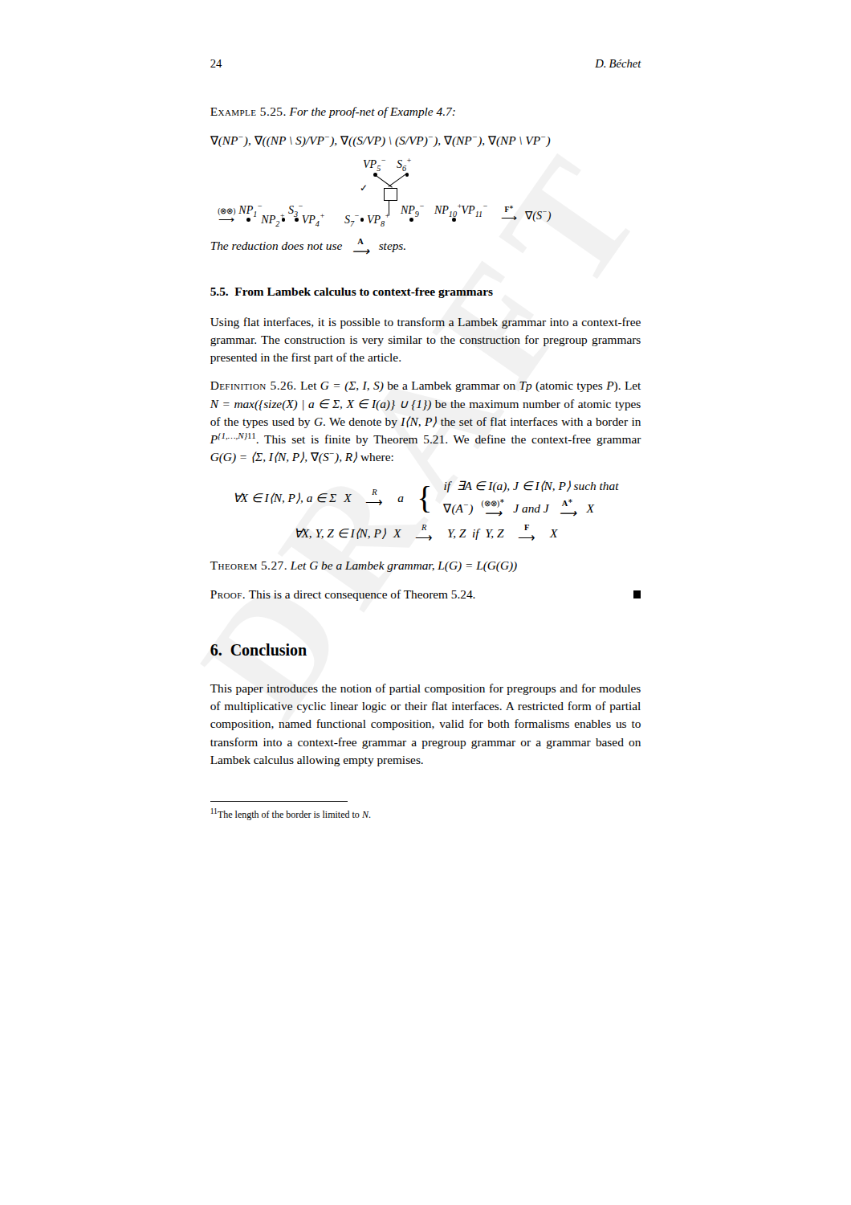DRAFT
24 D. Béchet
Example 5.25. For the proof-net of Example 4.7:
∇(NP−), ∇((NP \ S)/VP−), ∇((S/VP) \ (S/VP)−), ∇(NP−), ∇(NP \ VP−)
VP5− S6+ ✓ (⊗⊗) ⟶ NP1− NP2+ S3− VP4+ S7− VP8+ NP9− NP10+ VP11− F∗ ⟶ ∇(S−)
The reduction does not use A ⟶ steps.
5.5. From Lambek calculus to context-free grammars
Using flat interfaces, it is possible to transform a Lambek grammar into a context-free grammar. The construction is very similar to the construction for pregroup grammars presented in the first part of the article.
Definition 5.26. Let G = (Σ, I, S) be a Lambek grammar on Tp (atomic types P). Let N = max({size(X) | a ∈ Σ, X ∈ I(a)} ∪ {1}) be the maximum number of atomic types of the types used by G. We denote by I⟨N, P⟩ the set of flat interfaces with a border in P{1,…,N}11. This set is finite by Theorem 5.21. We define the context-free grammar G(G) = ⟨Σ, I⟨N, P⟩, ∇(S−), R⟩ where:
∀X ∈ I⟨N, P⟩, a ∈ Σ X R ⟶ a { if ∃A ∈ I(a), J ∈ I⟨N, P⟩ such that ∇(A−) (⊗⊗)∗ ⟶ J and J A∗ ⟶ X
∀X, Y, Z ∈ I⟨N, P⟩ X R ⟶ Y, Z if Y, Z F ⟶ X
Theorem 5.27. Let G be a Lambek grammar, L(G) = L(G(G))
Proof. This is a direct consequence of Theorem 5.24.
6. Conclusion
This paper introduces the notion of partial composition for pregroups and for modules of multiplicative cyclic linear logic or their flat interfaces. A restricted form of partial composition, named functional composition, valid for both formalisms enables us to transform into a context-free grammar a pregroup grammar or a grammar based on Lambek calculus allowing empty premises.
11The length of the border is limited to N.